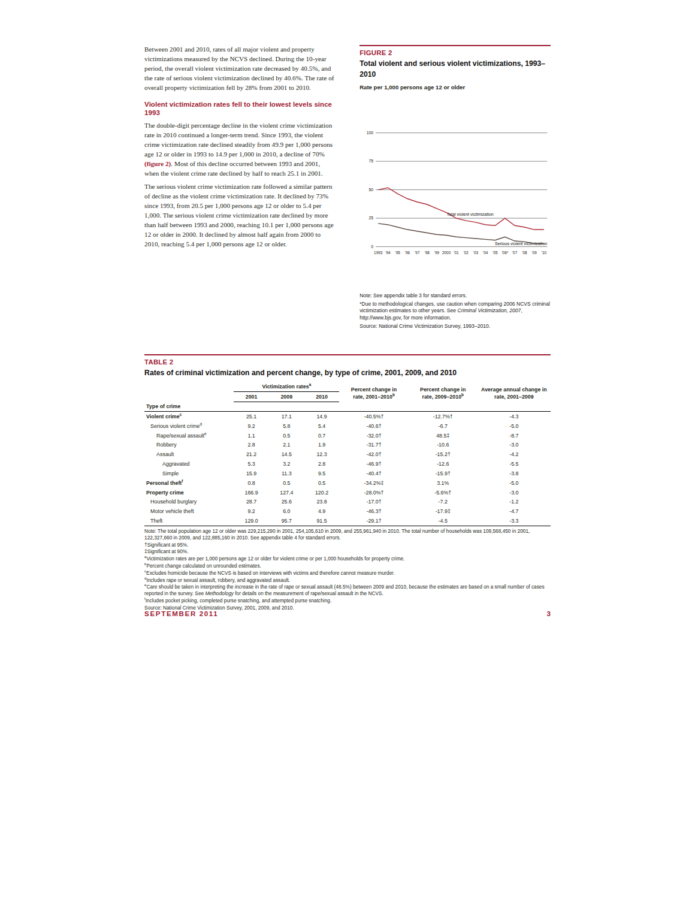Between 2001 and 2010, rates of all major violent and property victimizations measured by the NCVS declined. During the 10-year period, the overall violent victimization rate decreased by 40.5%, and the rate of serious violent victimization declined by 40.6%. The rate of overall property victimization fell by 28% from 2001 to 2010.
Violent victimization rates fell to their lowest levels since 1993
The double-digit percentage decline in the violent crime victimization rate in 2010 continued a longer-term trend. Since 1993, the violent crime victimization rate declined steadily from 49.9 per 1,000 persons age 12 or older in 1993 to 14.9 per 1,000 in 2010, a decline of 70% (figure 2). Most of this decline occurred between 1993 and 2001, when the violent crime rate declined by half to reach 25.1 in 2001.
The serious violent crime victimization rate followed a similar pattern of decline as the violent crime victimization rate. It declined by 73% since 1993, from 20.5 per 1,000 persons age 12 or older to 5.4 per 1,000. The serious violent crime victimization rate declined by more than half between 1993 and 2000, reaching 10.1 per 1,000 persons age 12 or older in 2000. It declined by almost half again from 2000 to 2010, reaching 5.4 per 1,000 persons age 12 or older.
Figure 2
Total violent and serious violent victimizations, 1993–2010
Rate per 1,000 persons age 12 or older
100 75 50 25 0 Total violent victimization Serious violent victimization 1993 '94 '95 '96 '97 '98 '99 2000 '01 '02 '03 '04 '05 '06* '07 '08 '09 '10
Note: See appendix table 3 for standard errors.
*Due to methodological changes, use caution when comparing 2006 NCVS criminal victimization estimates to other years. See Criminal Victimization, 2007, http://www.bjs.gov, for more information.
Source: National Crime Victimization Survey, 1993–2010.
Table 2
Rates of criminal victimization and percent change, by type of crime, 2001, 2009, and 2010
| | Victimization rates a | Percent change in rate, 2001–2010 b | Percent change in rate, 2009–2010 b | Average annual change in rate, 2001–2009 |
| --- | --- | --- | --- | --- |
| 2001 | 2009 | 2010 |
| Type of crime | |
| Violent crime c | 25.1 | 17.1 | 14.9 | -40.5%† | -12.7%† | -4.3 |
| Serious violent crime d | 9.2 | 5.8 | 5.4 | -40.6† | -6.7 | -5.0 |
| Rape/sexual assault e | 1.1 | 0.5 | 0.7 | -32.0† | 48.5‡ | -8.7 |
| Robbery | 2.8 | 2.1 | 1.9 | -31.7† | -10.6 | -3.0 |
| Assault | 21.2 | 14.5 | 12.3 | -42.0† | -15.2† | -4.2 |
| Aggravated | 5.3 | 3.2 | 2.8 | -46.9† | -12.6 | -5.5 |
| Simple | 15.9 | 11.3 | 9.5 | -40.4† | -15.9† | -3.8 |
| Personal theft f | 0.8 | 0.5 | 0.5 | -34.2%‡ | 3.1% | -5.0 |
| Property crime | 166.9 | 127.4 | 120.2 | -28.0%† | -5.6%† | -3.0 |
| Household burglary | 28.7 | 25.6 | 23.8 | -17.0† | -7.2 | -1.2 |
| Motor vehicle theft | 9.2 | 6.0 | 4.9 | -46.3† | -17.9‡ | -4.7 |
| Theft | 129.0 | 95.7 | 91.5 | -29.1† | -4.5 | -3.3 |
Note: The total population age 12 or older was 229,215,290 in 2001, 254,105,610 in 2009, and 255,961,940 in 2010. The total number of households was 109,568,450 in 2001, 122,327,660 in 2009, and 122,885,160 in 2010. See appendix table 4 for standard errors.
†Significant at 95%.
‡Significant at 90%.
aVictimization rates are per 1,000 persons age 12 or older for violent crime or per 1,000 households for property crime.
bPercent change calculated on unrounded estimates.
cExcludes homicide because the NCVS is based on interviews with victims and therefore cannot measure murder.
dIncludes rape or sexual assault, robbery, and aggravated assault.
eCare should be taken in interpreting the increase in the rate of rape or sexual assault (48.5%) between 2009 and 2010, because the estimates are based on a small number of cases reported in the survey. See Methodology for details on the measurement of rape/sexual assault in the NCVS.
fIncludes pocket picking, completed purse snatching, and attempted purse snatching.
Source: National Crime Victimization Survey, 2001, 2009, and 2010.
SEPTEMBER 2011
3